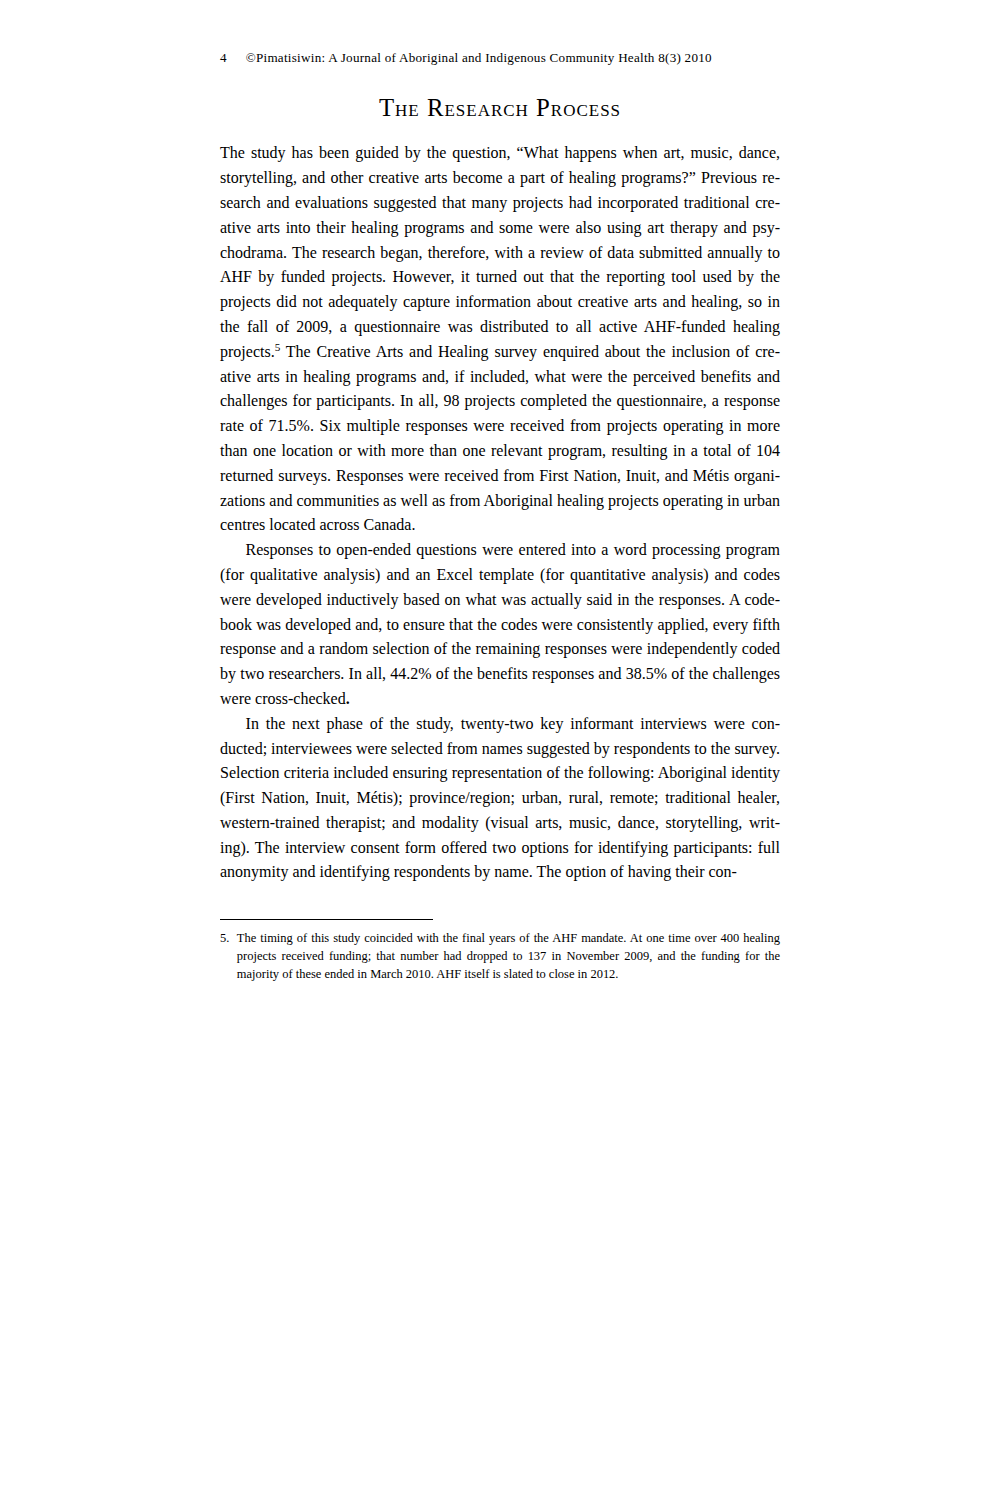4 ©Pimatisiwin: A Journal of Aboriginal and Indigenous Community Health 8(3) 2010
The Research Process
The study has been guided by the question, “What happens when art, music, dance, storytelling, and other creative arts become a part of healing programs?” Previous research and evaluations suggested that many projects had incorporated traditional creative arts into their healing programs and some were also using art therapy and psychodrama. The research began, therefore, with a review of data submitted annually to AHF by funded projects. However, it turned out that the reporting tool used by the projects did not adequately capture information about creative arts and healing, so in the fall of 2009, a questionnaire was distributed to all active AHF-funded healing projects.5 The Creative Arts and Healing survey enquired about the inclusion of creative arts in healing programs and, if included, what were the perceived benefits and challenges for participants. In all, 98 projects completed the questionnaire, a response rate of 71.5%. Six multiple responses were received from projects operating in more than one location or with more than one relevant program, resulting in a total of 104 returned surveys. Responses were received from First Nation, Inuit, and Métis organizations and communities as well as from Aboriginal healing projects operating in urban centres located across Canada.
Responses to open-ended questions were entered into a word processing program (for qualitative analysis) and an Excel template (for quantitative analysis) and codes were developed inductively based on what was actually said in the responses. A codebook was developed and, to ensure that the codes were consistently applied, every fifth response and a random selection of the remaining responses were independently coded by two researchers. In all, 44.2% of the benefits responses and 38.5% of the challenges were cross-checked.
In the next phase of the study, twenty-two key informant interviews were conducted; interviewees were selected from names suggested by respondents to the survey. Selection criteria included ensuring representation of the following: Aboriginal identity (First Nation, Inuit, Métis); province/region; urban, rural, remote; traditional healer, western-trained therapist; and modality (visual arts, music, dance, storytelling, writing). The interview consent form offered two options for identifying participants: full anonymity and identifying respondents by name. The option of having their con-
5. The timing of this study coincided with the final years of the AHF mandate. At one time over 400 healing projects received funding; that number had dropped to 137 in November 2009, and the funding for the majority of these ended in March 2010. AHF itself is slated to close in 2012.